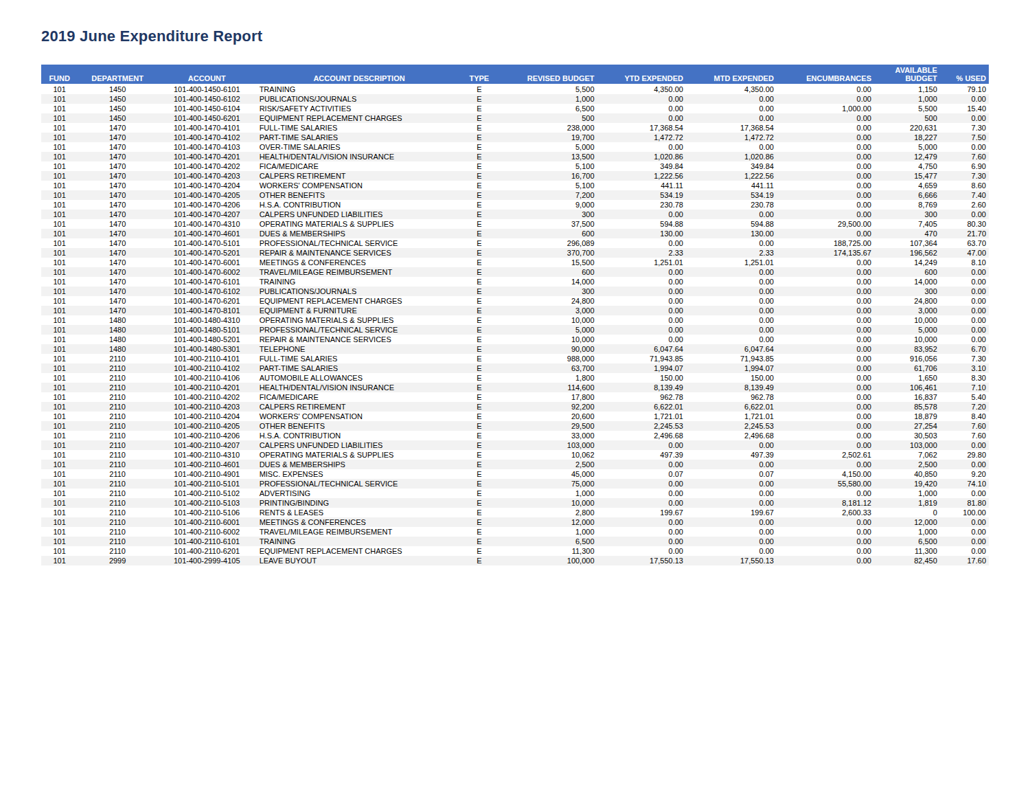2019 June Expenditure Report
| | | | | | | | | | AVAILABLE | |
| --- | --- | --- | --- | --- | --- | --- | --- | --- | --- | --- |
| FUND | DEPARTMENT | ACCOUNT | ACCOUNT DESCRIPTION | TYPE | REVISED BUDGET | YTD EXPENDED | MTD EXPENDED | ENCUMBRANCES | BUDGET | % USED |
| 101 | 1450 | 101-400-1450-6101 | TRAINING | E | 5,500 | 4,350.00 | 4,350.00 | 0.00 | 1,150 | 79.10 |
| 101 | 1450 | 101-400-1450-6102 | PUBLICATIONS/JOURNALS | E | 1,000 | 0.00 | 0.00 | 0.00 | 1,000 | 0.00 |
| 101 | 1450 | 101-400-1450-6104 | RISK/SAFETY ACTIVITIES | E | 6,500 | 0.00 | 0.00 | 1,000.00 | 5,500 | 15.40 |
| 101 | 1450 | 101-400-1450-6201 | EQUIPMENT REPLACEMENT CHARGES | E | 500 | 0.00 | 0.00 | 0.00 | 500 | 0.00 |
| 101 | 1470 | 101-400-1470-4101 | FULL-TIME SALARIES | E | 238,000 | 17,368.54 | 17,368.54 | 0.00 | 220,631 | 7.30 |
| 101 | 1470 | 101-400-1470-4102 | PART-TIME SALARIES | E | 19,700 | 1,472.72 | 1,472.72 | 0.00 | 18,227 | 7.50 |
| 101 | 1470 | 101-400-1470-4103 | OVER-TIME SALARIES | E | 5,000 | 0.00 | 0.00 | 0.00 | 5,000 | 0.00 |
| 101 | 1470 | 101-400-1470-4201 | HEALTH/DENTAL/VISION INSURANCE | E | 13,500 | 1,020.86 | 1,020.86 | 0.00 | 12,479 | 7.60 |
| 101 | 1470 | 101-400-1470-4202 | FICA/MEDICARE | E | 5,100 | 349.84 | 349.84 | 0.00 | 4,750 | 6.90 |
| 101 | 1470 | 101-400-1470-4203 | CALPERS RETIREMENT | E | 16,700 | 1,222.56 | 1,222.56 | 0.00 | 15,477 | 7.30 |
| 101 | 1470 | 101-400-1470-4204 | WORKERS' COMPENSATION | E | 5,100 | 441.11 | 441.11 | 0.00 | 4,659 | 8.60 |
| 101 | 1470 | 101-400-1470-4205 | OTHER BENEFITS | E | 7,200 | 534.19 | 534.19 | 0.00 | 6,666 | 7.40 |
| 101 | 1470 | 101-400-1470-4206 | H.S.A. CONTRIBUTION | E | 9,000 | 230.78 | 230.78 | 0.00 | 8,769 | 2.60 |
| 101 | 1470 | 101-400-1470-4207 | CALPERS UNFUNDED LIABILITIES | E | 300 | 0.00 | 0.00 | 0.00 | 300 | 0.00 |
| 101 | 1470 | 101-400-1470-4310 | OPERATING MATERIALS & SUPPLIES | E | 37,500 | 594.88 | 594.88 | 29,500.00 | 7,405 | 80.30 |
| 101 | 1470 | 101-400-1470-4601 | DUES & MEMBERSHIPS | E | 600 | 130.00 | 130.00 | 0.00 | 470 | 21.70 |
| 101 | 1470 | 101-400-1470-5101 | PROFESSIONAL/TECHNICAL SERVICE | E | 296,089 | 0.00 | 0.00 | 188,725.00 | 107,364 | 63.70 |
| 101 | 1470 | 101-400-1470-5201 | REPAIR & MAINTENANCE SERVICES | E | 370,700 | 2.33 | 2.33 | 174,135.67 | 196,562 | 47.00 |
| 101 | 1470 | 101-400-1470-6001 | MEETINGS & CONFERENCES | E | 15,500 | 1,251.01 | 1,251.01 | 0.00 | 14,249 | 8.10 |
| 101 | 1470 | 101-400-1470-6002 | TRAVEL/MILEAGE REIMBURSEMENT | E | 600 | 0.00 | 0.00 | 0.00 | 600 | 0.00 |
| 101 | 1470 | 101-400-1470-6101 | TRAINING | E | 14,000 | 0.00 | 0.00 | 0.00 | 14,000 | 0.00 |
| 101 | 1470 | 101-400-1470-6102 | PUBLICATIONS/JOURNALS | E | 300 | 0.00 | 0.00 | 0.00 | 300 | 0.00 |
| 101 | 1470 | 101-400-1470-6201 | EQUIPMENT REPLACEMENT CHARGES | E | 24,800 | 0.00 | 0.00 | 0.00 | 24,800 | 0.00 |
| 101 | 1470 | 101-400-1470-8101 | EQUIPMENT & FURNITURE | E | 3,000 | 0.00 | 0.00 | 0.00 | 3,000 | 0.00 |
| 101 | 1480 | 101-400-1480-4310 | OPERATING MATERIALS & SUPPLIES | E | 10,000 | 0.00 | 0.00 | 0.00 | 10,000 | 0.00 |
| 101 | 1480 | 101-400-1480-5101 | PROFESSIONAL/TECHNICAL SERVICE | E | 5,000 | 0.00 | 0.00 | 0.00 | 5,000 | 0.00 |
| 101 | 1480 | 101-400-1480-5201 | REPAIR & MAINTENANCE SERVICES | E | 10,000 | 0.00 | 0.00 | 0.00 | 10,000 | 0.00 |
| 101 | 1480 | 101-400-1480-5301 | TELEPHONE | E | 90,000 | 6,047.64 | 6,047.64 | 0.00 | 83,952 | 6.70 |
| 101 | 2110 | 101-400-2110-4101 | FULL-TIME SALARIES | E | 988,000 | 71,943.85 | 71,943.85 | 0.00 | 916,056 | 7.30 |
| 101 | 2110 | 101-400-2110-4102 | PART-TIME SALARIES | E | 63,700 | 1,994.07 | 1,994.07 | 0.00 | 61,706 | 3.10 |
| 101 | 2110 | 101-400-2110-4106 | AUTOMOBILE ALLOWANCES | E | 1,800 | 150.00 | 150.00 | 0.00 | 1,650 | 8.30 |
| 101 | 2110 | 101-400-2110-4201 | HEALTH/DENTAL/VISION INSURANCE | E | 114,600 | 8,139.49 | 8,139.49 | 0.00 | 106,461 | 7.10 |
| 101 | 2110 | 101-400-2110-4202 | FICA/MEDICARE | E | 17,800 | 962.78 | 962.78 | 0.00 | 16,837 | 5.40 |
| 101 | 2110 | 101-400-2110-4203 | CALPERS RETIREMENT | E | 92,200 | 6,622.01 | 6,622.01 | 0.00 | 85,578 | 7.20 |
| 101 | 2110 | 101-400-2110-4204 | WORKERS' COMPENSATION | E | 20,600 | 1,721.01 | 1,721.01 | 0.00 | 18,879 | 8.40 |
| 101 | 2110 | 101-400-2110-4205 | OTHER BENEFITS | E | 29,500 | 2,245.53 | 2,245.53 | 0.00 | 27,254 | 7.60 |
| 101 | 2110 | 101-400-2110-4206 | H.S.A. CONTRIBUTION | E | 33,000 | 2,496.68 | 2,496.68 | 0.00 | 30,503 | 7.60 |
| 101 | 2110 | 101-400-2110-4207 | CALPERS UNFUNDED LIABILITIES | E | 103,000 | 0.00 | 0.00 | 0.00 | 103,000 | 0.00 |
| 101 | 2110 | 101-400-2110-4310 | OPERATING MATERIALS & SUPPLIES | E | 10,062 | 497.39 | 497.39 | 2,502.61 | 7,062 | 29.80 |
| 101 | 2110 | 101-400-2110-4601 | DUES & MEMBERSHIPS | E | 2,500 | 0.00 | 0.00 | 0.00 | 2,500 | 0.00 |
| 101 | 2110 | 101-400-2110-4901 | MISC. EXPENSES | E | 45,000 | 0.07 | 0.07 | 4,150.00 | 40,850 | 9.20 |
| 101 | 2110 | 101-400-2110-5101 | PROFESSIONAL/TECHNICAL SERVICE | E | 75,000 | 0.00 | 0.00 | 55,580.00 | 19,420 | 74.10 |
| 101 | 2110 | 101-400-2110-5102 | ADVERTISING | E | 1,000 | 0.00 | 0.00 | 0.00 | 1,000 | 0.00 |
| 101 | 2110 | 101-400-2110-5103 | PRINTING/BINDING | E | 10,000 | 0.00 | 0.00 | 8,181.12 | 1,819 | 81.80 |
| 101 | 2110 | 101-400-2110-5106 | RENTS & LEASES | E | 2,800 | 199.67 | 199.67 | 2,600.33 | 0 | 100.00 |
| 101 | 2110 | 101-400-2110-6001 | MEETINGS & CONFERENCES | E | 12,000 | 0.00 | 0.00 | 0.00 | 12,000 | 0.00 |
| 101 | 2110 | 101-400-2110-6002 | TRAVEL/MILEAGE REIMBURSEMENT | E | 1,000 | 0.00 | 0.00 | 0.00 | 1,000 | 0.00 |
| 101 | 2110 | 101-400-2110-6101 | TRAINING | E | 6,500 | 0.00 | 0.00 | 0.00 | 6,500 | 0.00 |
| 101 | 2110 | 101-400-2110-6201 | EQUIPMENT REPLACEMENT CHARGES | E | 11,300 | 0.00 | 0.00 | 0.00 | 11,300 | 0.00 |
| 101 | 2999 | 101-400-2999-4105 | LEAVE BUYOUT | E | 100,000 | 17,550.13 | 17,550.13 | 0.00 | 82,450 | 17.60 |